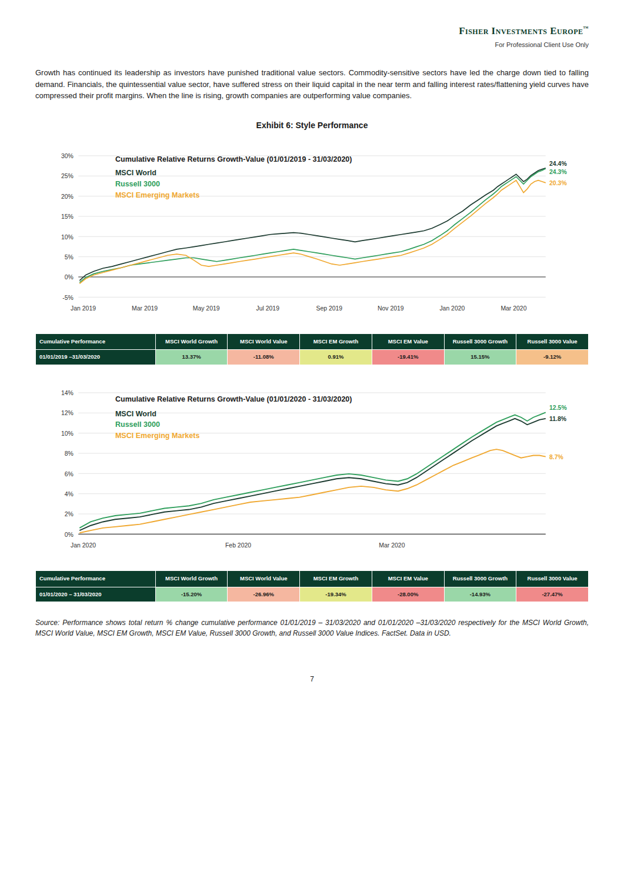Fisher Investments Europe™
For Professional Client Use Only
Growth has continued its leadership as investors have punished traditional value sectors. Commodity-sensitive sectors have led the charge down tied to falling demand. Financials, the quintessential value sector, have suffered stress on their liquid capital in the near term and falling interest rates/flattening yield curves have compressed their profit margins. When the line is rising, growth companies are outperforming value companies.
Exhibit 6: Style Performance
30% 25% 20% 15% 10% 5% 0% -5% Jan 2019 Mar 2019 May 2019 Jul 2019 Sep 2019 Nov 2019 Jan 2020 Mar 2020 Cumulative Relative Returns Growth-Value (01/01/2019 - 31/03/2020) MSCI World Russell 3000 MSCI Emerging Markets 24.4% 24.3% 20.3%
| Cumulative Performance | MSCI World Growth | MSCI World Value | MSCI EM Growth | MSCI EM Value | Russell 3000 Growth | Russell 3000 Value |
| --- | --- | --- | --- | --- | --- | --- |
| 01/01/2019 –31/03/2020 | 13.37% | -11.08% | 0.91% | -19.41% | 15.15% | -9.12% |
14% 12% 10% 8% 6% 4% 2% 0% Jan 2020 Feb 2020 Mar 2020 Cumulative Relative Returns Growth-Value (01/01/2020 - 31/03/2020) MSCI World Russell 3000 MSCI Emerging Markets 12.5% 11.8% 8.7%
| Cumulative Performance | MSCI World Growth | MSCI World Value | MSCI EM Growth | MSCI EM Value | Russell 3000 Growth | Russell 3000 Value |
| --- | --- | --- | --- | --- | --- | --- |
| 01/01/2020 – 31/03/2020 | -15.20% | -26.96% | -19.34% | -28.00% | -14.93% | -27.47% |
Source: Performance shows total return % change cumulative performance 01/01/2019 – 31/03/2020 and 01/01/2020 –31/03/2020 respectively for the MSCI World Growth, MSCI World Value, MSCI EM Growth, MSCI EM Value, Russell 3000 Growth, and Russell 3000 Value Indices. FactSet. Data in USD.
7